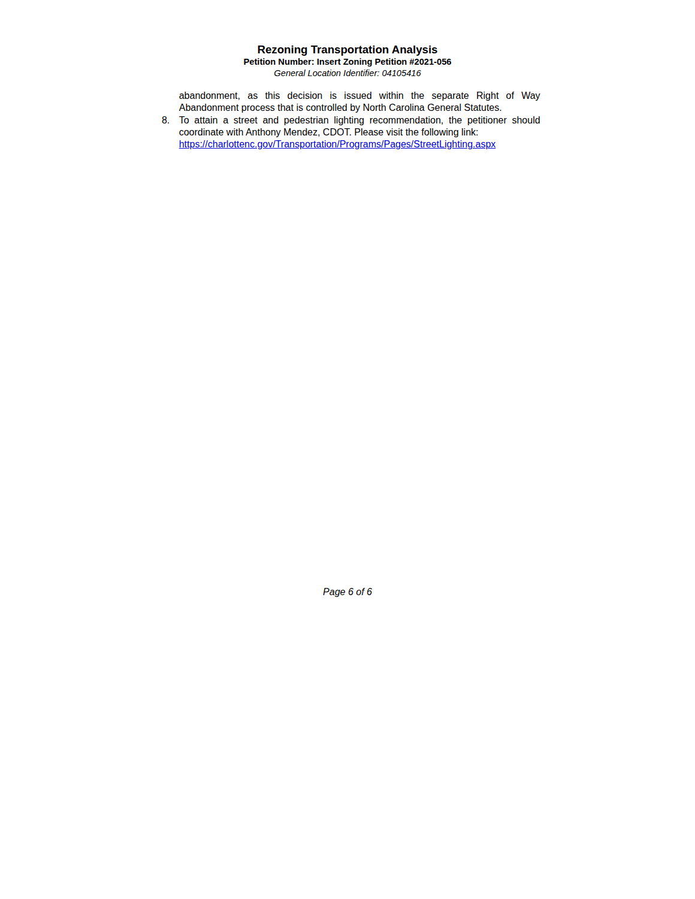Rezoning Transportation Analysis
Petition Number: Insert Zoning Petition #2021-056
General Location Identifier: 04105416
abandonment, as this decision is issued within the separate Right of Way Abandonment process that is controlled by North Carolina General Statutes.
8. To attain a street and pedestrian lighting recommendation, the petitioner should coordinate with Anthony Mendez, CDOT. Please visit the following link:
https://charlottenc.gov/Transportation/Programs/Pages/StreetLighting.aspx
Page 6 of 6